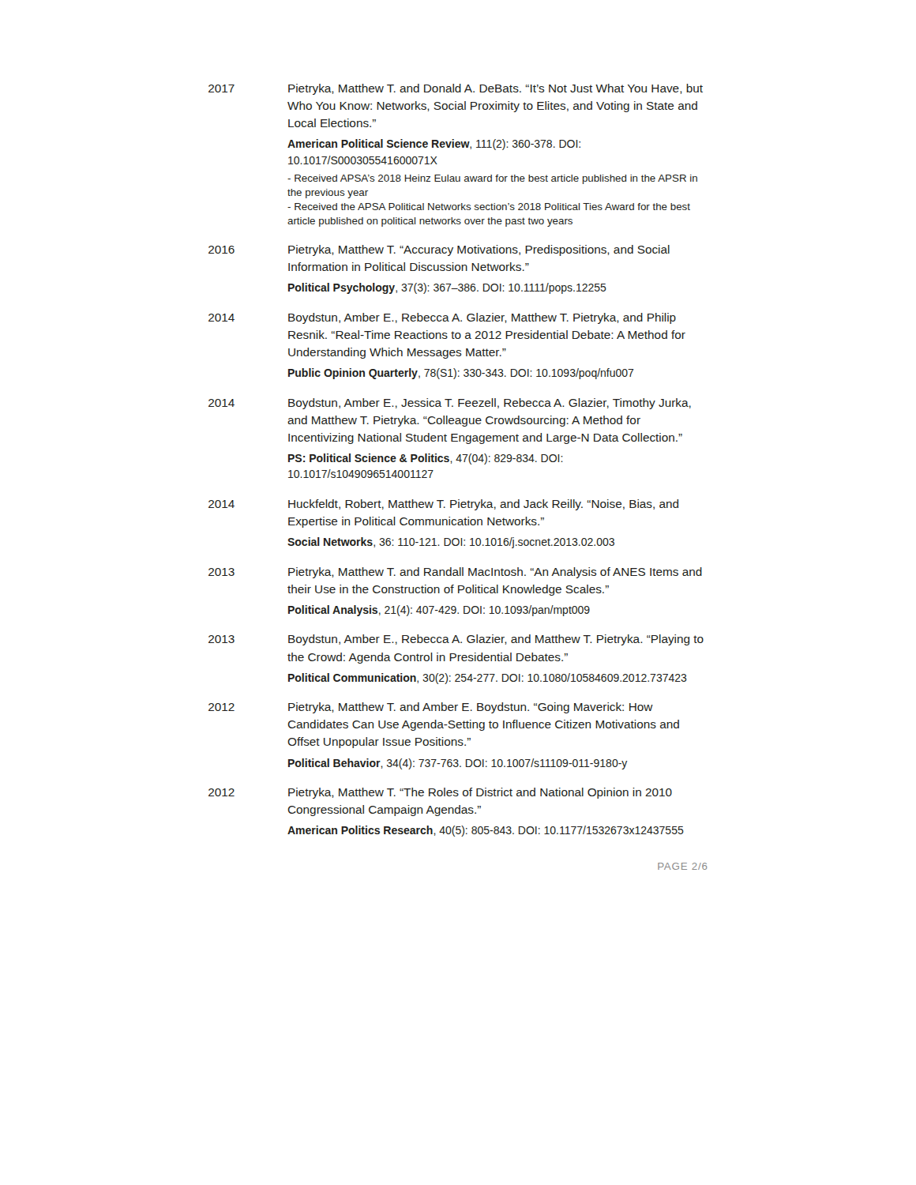| 2017 | Pietryka, Matthew T. and Donald A. DeBats. “It’s Not Just What You Have, but Who You Know: Networks, Social Proximity to Elites, and Voting in State and Local Elections.” American Political Science Review , 111(2): 360-378. DOI: 10.1017/S000305541600071X - Received APSA’s 2018 Heinz Eulau award for the best article published in the APSR in the previous year - Received the APSA Political Networks section’s 2018 Political Ties Award for the best article published on political networks over the past two years |
| 2016 | Pietryka, Matthew T. “Accuracy Motivations, Predispositions, and Social Information in Political Discussion Networks.” Political Psychology , 37(3): 367–386. DOI: 10.1111/pops.12255 |
| 2014 | Boydstun, Amber E., Rebecca A. Glazier, Matthew T. Pietryka, and Philip Resnik. “Real-Time Reactions to a 2012 Presidential Debate: A Method for Understanding Which Messages Matter.” Public Opinion Quarterly , 78(S1): 330-343. DOI: 10.1093/poq/nfu007 |
| 2014 | Boydstun, Amber E., Jessica T. Feezell, Rebecca A. Glazier, Timothy Jurka, and Matthew T. Pietryka. “Colleague Crowdsourcing: A Method for Incentivizing National Student Engagement and Large-N Data Collection.” PS: Political Science & Politics , 47(04): 829-834. DOI: 10.1017/s1049096514001127 |
| 2014 | Huckfeldt, Robert, Matthew T. Pietryka, and Jack Reilly. “Noise, Bias, and Expertise in Political Communication Networks.” Social Networks , 36: 110-121. DOI: 10.1016/j.socnet.2013.02.003 |
| 2013 | Pietryka, Matthew T. and Randall MacIntosh. “An Analysis of ANES Items and their Use in the Construction of Political Knowledge Scales.” Political Analysis , 21(4): 407-429. DOI: 10.1093/pan/mpt009 |
| 2013 | Boydstun, Amber E., Rebecca A. Glazier, and Matthew T. Pietryka. “Playing to the Crowd: Agenda Control in Presidential Debates.” Political Communication , 30(2): 254-277. DOI: 10.1080/10584609.2012.737423 |
| 2012 | Pietryka, Matthew T. and Amber E. Boydstun. “Going Maverick: How Candidates Can Use Agenda-Setting to Influence Citizen Motivations and Offset Unpopular Issue Positions.” Political Behavior , 34(4): 737-763. DOI: 10.1007/s11109-011-9180-y |
| 2012 | Pietryka, Matthew T. “The Roles of District and National Opinion in 2010 Congressional Campaign Agendas.” American Politics Research , 40(5): 805-843. DOI: 10.1177/1532673x12437555 |
PAGE 2/6